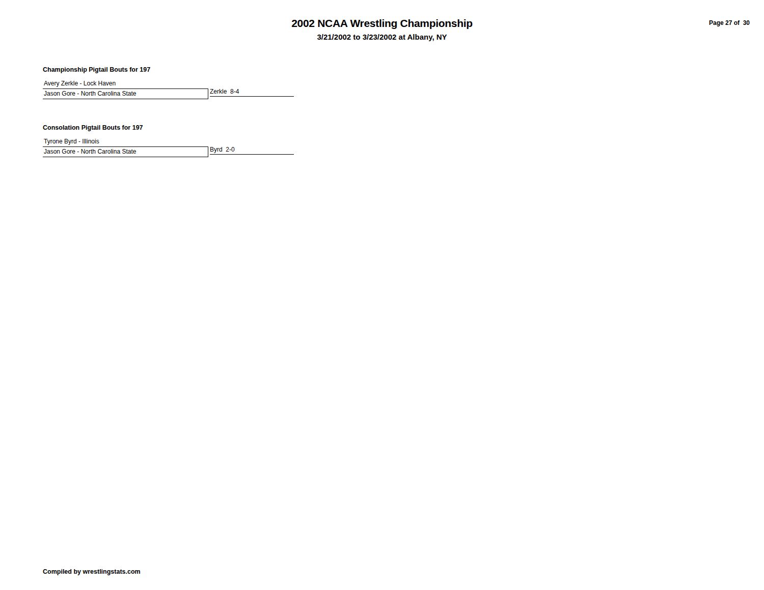Page 27 of 30
2002 NCAA Wrestling Championship
3/21/2002 to 3/23/2002 at Albany, NY
Championship Pigtail Bouts for 197
Avery Zerkle - Lock Haven
Jason Gore - North Carolina State
Zerkle 8-4
Consolation Pigtail Bouts for 197
Tyrone Byrd - Illinois
Jason Gore - North Carolina State
Byrd 2-0
Compiled by wrestlingstats.com